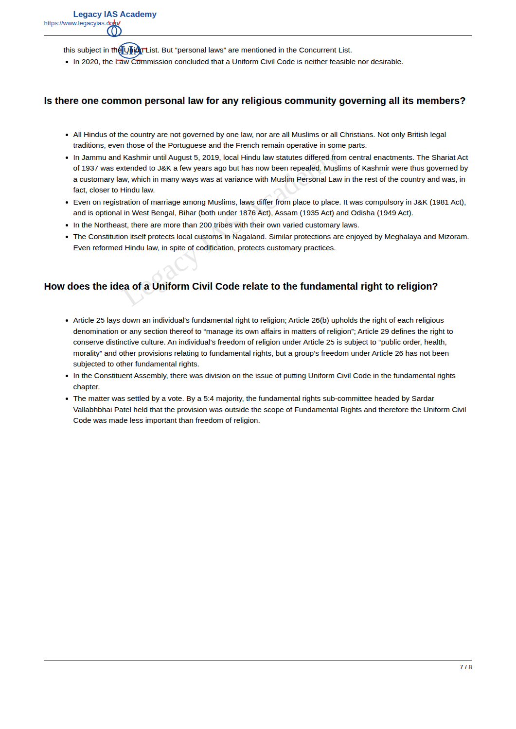Legacy IAS Academy
https://www.legacyias.com
LIA
Legacy IAS Academy
this subject in the Union List. But “personal laws” are mentioned in the Concurrent List.
In 2020, the Law Commission concluded that a Uniform Civil Code is neither feasible nor desirable.
Is there one common personal law for any religious community governing all its members?
All Hindus of the country are not governed by one law, nor are all Muslims or all Christians. Not only British legal traditions, even those of the Portuguese and the French remain operative in some parts.
In Jammu and Kashmir until August 5, 2019, local Hindu law statutes differed from central enactments. The Shariat Act of 1937 was extended to J&K a few years ago but has now been repealed. Muslims of Kashmir were thus governed by a customary law, which in many ways was at variance with Muslim Personal Law in the rest of the country and was, in fact, closer to Hindu law.
Even on registration of marriage among Muslims, laws differ from place to place. It was compulsory in J&K (1981 Act), and is optional in West Bengal, Bihar (both under 1876 Act), Assam (1935 Act) and Odisha (1949 Act).
In the Northeast, there are more than 200 tribes with their own varied customary laws.
The Constitution itself protects local customs in Nagaland. Similar protections are enjoyed by Meghalaya and Mizoram. Even reformed Hindu law, in spite of codification, protects customary practices.
How does the idea of a Uniform Civil Code relate to the fundamental right to religion?
Article 25 lays down an individual’s fundamental right to religion; Article 26(b) upholds the right of each religious denomination or any section thereof to “manage its own affairs in matters of religion”; Article 29 defines the right to conserve distinctive culture. An individual’s freedom of religion under Article 25 is subject to “public order, health, morality” and other provisions relating to fundamental rights, but a group’s freedom under Article 26 has not been subjected to other fundamental rights.
In the Constituent Assembly, there was division on the issue of putting Uniform Civil Code in the fundamental rights chapter.
The matter was settled by a vote. By a 5:4 majority, the fundamental rights sub-committee headed by Sardar Vallabhbhai Patel held that the provision was outside the scope of Fundamental Rights and therefore the Uniform Civil Code was made less important than freedom of religion.
7 / 8